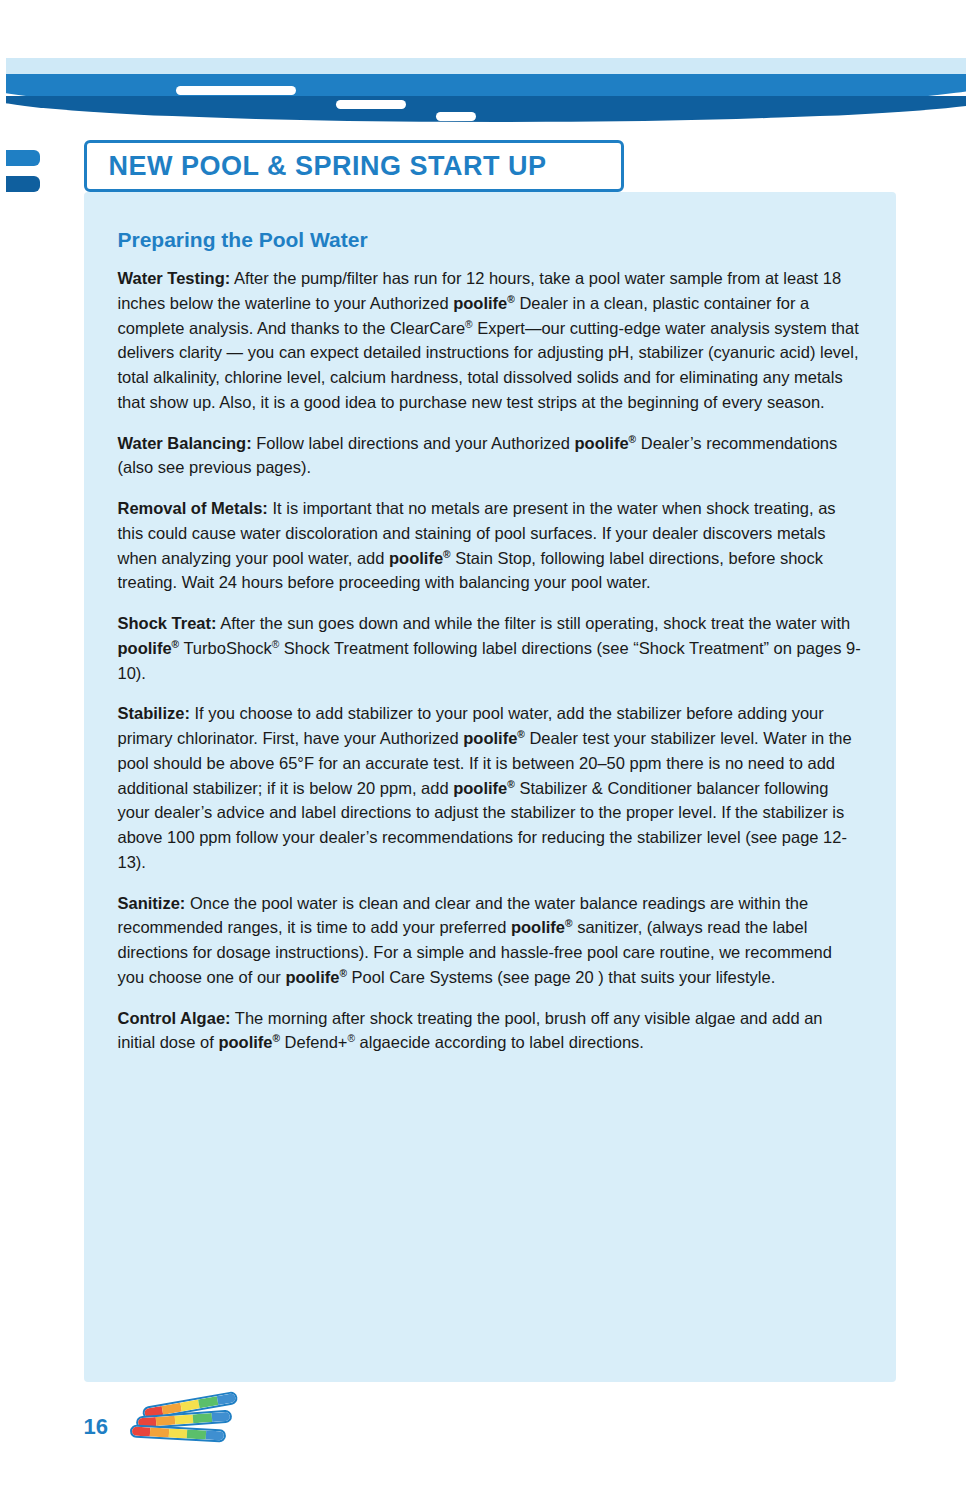New Pool & Spring Start Up
Preparing the Pool Water
Water Testing: After the pump/filter has run for 12 hours, take a pool water sample from at least 18 inches below the waterline to your Authorized poolife® Dealer in a clean, plastic container for a complete analysis. And thanks to the ClearCare® Expert—our cutting-edge water analysis system that delivers clarity — you can expect detailed instructions for adjusting pH, stabilizer (cyanuric acid) level, total alkalinity, chlorine level, calcium hardness, total dissolved solids and for eliminating any metals that show up. Also, it is a good idea to purchase new test strips at the beginning of every season.
Water Balancing: Follow label directions and your Authorized poolife® Dealer’s recommendations (also see previous pages).
Removal of Metals: It is important that no metals are present in the water when shock treating, as this could cause water discoloration and staining of pool surfaces. If your dealer discovers metals when analyzing your pool water, add poolife® Stain Stop, following label directions, before shock treating. Wait 24 hours before proceeding with balancing your pool water.
Shock Treat: After the sun goes down and while the filter is still operating, shock treat the water with poolife® TurboShock® Shock Treatment following label directions (see “Shock Treatment” on pages 9-10).
Stabilize: If you choose to add stabilizer to your pool water, add the stabilizer before adding your primary chlorinator. First, have your Authorized poolife® Dealer test your stabilizer level. Water in the pool should be above 65°F for an accurate test. If it is between 20–50 ppm there is no need to add additional stabilizer; if it is below 20 ppm, add poolife® Stabilizer & Conditioner balancer following your dealer’s advice and label directions to adjust the stabilizer to the proper level. If the stabilizer is above 100 ppm follow your dealer’s recommendations for reducing the stabilizer level (see page 12-13).
Sanitize: Once the pool water is clean and clear and the water balance readings are within the recommended ranges, it is time to add your preferred poolife® sanitizer, (always read the label directions for dosage instructions). For a simple and hassle-free pool care routine, we recommend you choose one of our poolife® Pool Care Systems (see page 20 ) that suits your lifestyle.
Control Algae: The morning after shock treating the pool, brush off any visible algae and add an initial dose of poolife® Defend+® algaecide according to label directions.
16